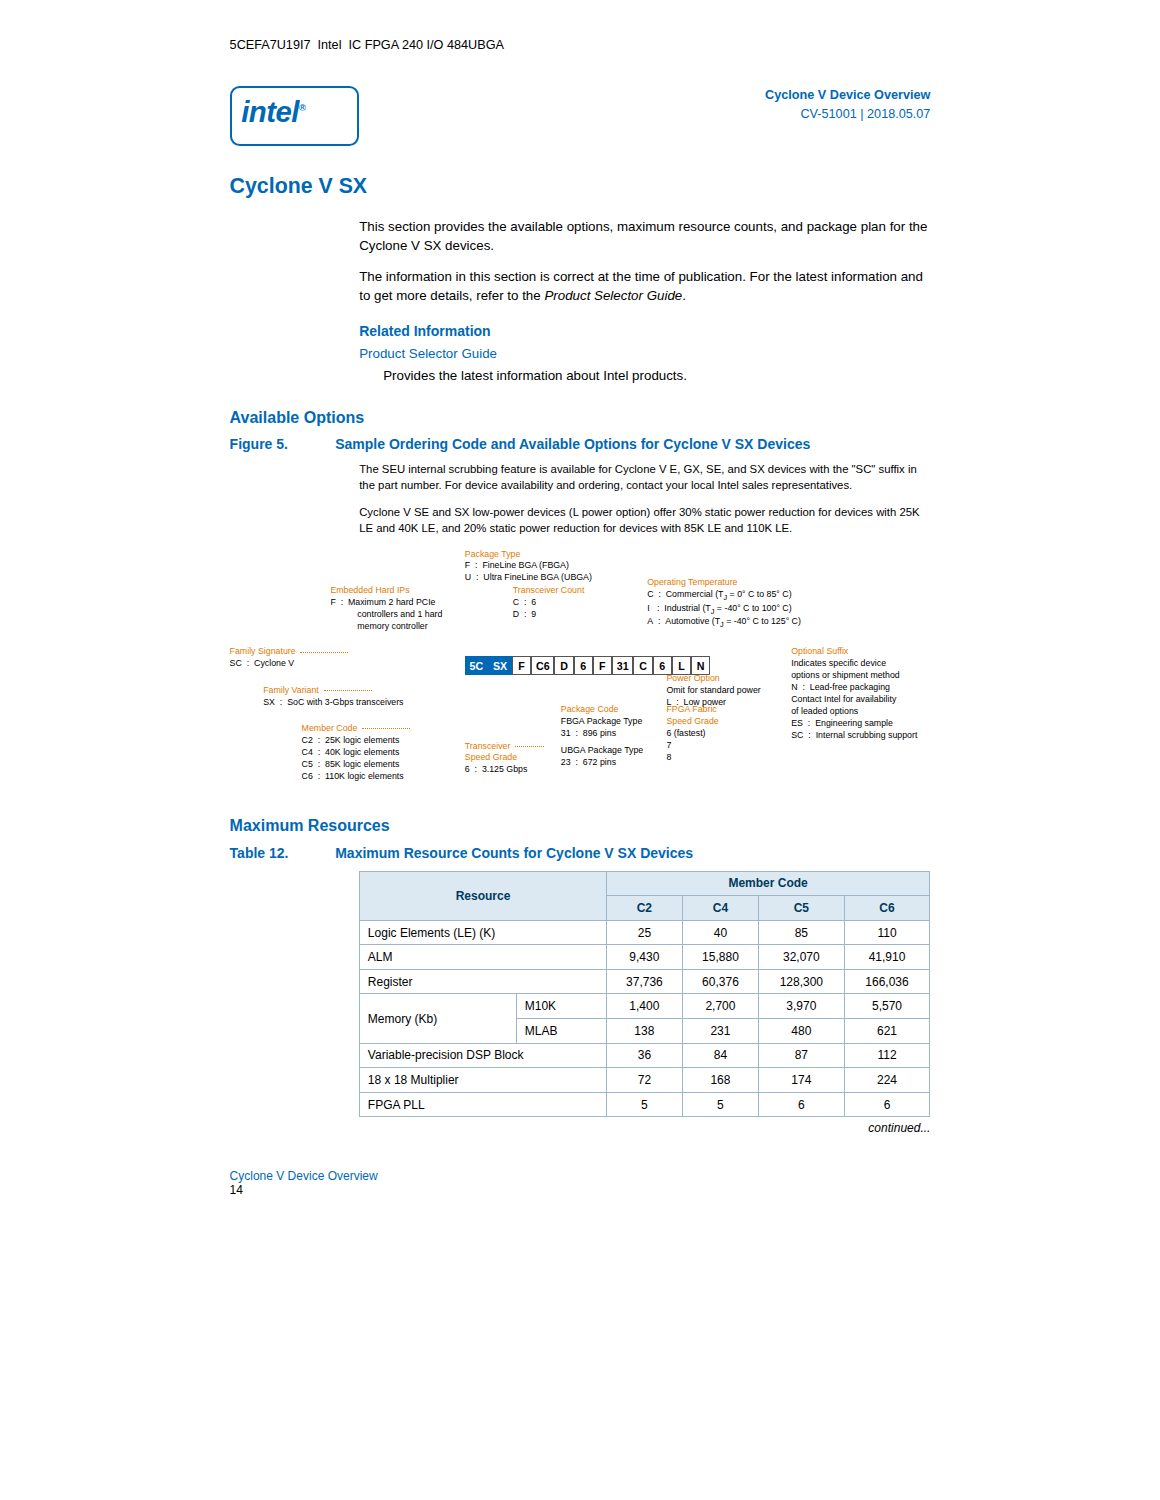5CEFA7U19I7 Intel IC FPGA 240 I/O 484UBGA
intel®
Cyclone V Device Overview
CV-51001 | 2018.05.07
Cyclone V SX
This section provides the available options, maximum resource counts, and package plan for the Cyclone V SX devices.
The information in this section is correct at the time of publication. For the latest information and to get more details, refer to the Product Selector Guide.
Related Information
Product Selector Guide
Provides the latest information about Intel products.
Available Options
Figure 5.
Sample Ordering Code and Available Options for Cyclone V SX Devices
The SEU internal scrubbing feature is available for Cyclone V E, GX, SE, and SX devices with the "SC" suffix in the part number. For device availability and ordering, contact your local Intel sales representatives.
Cyclone V SE and SX low-power devices (L power option) offer 30% static power reduction for devices with 25K LE and 40K LE, and 20% static power reduction for devices with 85K LE and 110K LE.
Package Type
F : FineLine BGA (FBGA)
U : Ultra FineLine BGA (UBGA)
Embedded Hard IPs
F : Maximum 2 hard PCIe
controllers and 1 hard
memory controller
Transceiver Count
C : 6
D : 9
Operating Temperature
C : Commercial (TJ = 0° C to 85° C)
I : Industrial (TJ = -40° C to 100° C)
A : Automotive (TJ = -40° C to 125° C)
5C
SX
F
C6
D
6
F
31
C
6
L
N
Family Signature
SC : Cyclone V
Family Variant
SX : SoC with 3-Gbps transceivers
Member Code
C2 : 25K logic elements
C4 : 40K logic elements
C5 : 85K logic elements
C6 : 110K logic elements
Transceiver
Speed Grade
6 : 3.125 Gbps
Package Code
FBGA Package Type
31 : 896 pins
UBGA Package Type
23 : 672 pins
FPGA Fabric
Speed Grade
6 (fastest)
7
8
Power Option
Omit for standard power
L : Low power
Optional Suffix
Indicates specific device
options or shipment method
N : Lead-free packaging
Contact Intel for availability
of leaded options
ES : Engineering sample
SC : Internal scrubbing support
Maximum Resources
Table 12.
Maximum Resource Counts for Cyclone V SX Devices
| Resource | Member Code |
| --- | --- |
| C2 | C4 | C5 | C6 |
| Logic Elements (LE) (K) | 25 | 40 | 85 | 110 |
| ALM | 9,430 | 15,880 | 32,070 | 41,910 |
| Register | 37,736 | 60,376 | 128,300 | 166,036 |
| Memory (Kb) | M10K | 1,400 | 2,700 | 3,970 | 5,570 |
| MLAB | 138 | 231 | 480 | 621 |
| Variable-precision DSP Block | 36 | 84 | 87 | 112 |
| 18 x 18 Multiplier | 72 | 168 | 174 | 224 |
| FPGA PLL | 5 | 5 | 6 | 6 |
continued...
Cyclone V Device Overview
14